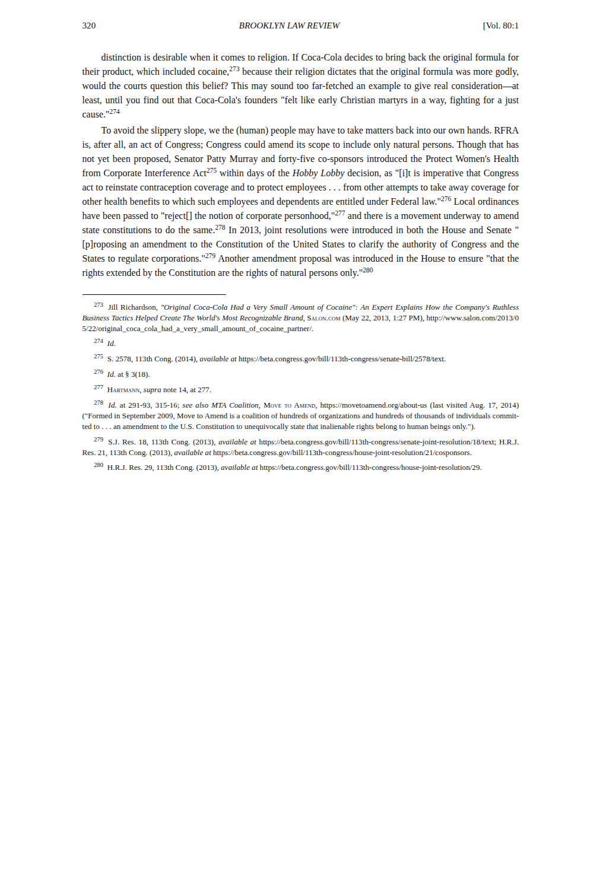320 BROOKLYN LAW REVIEW [Vol. 80:1
distinction is desirable when it comes to religion. If Coca-Cola decides to bring back the original formula for their product, which included cocaine,273 because their religion dictates that the original formula was more godly, would the courts question this belief? This may sound too far-fetched an example to give real consideration—at least, until you find out that Coca-Cola's founders "felt like early Christian martyrs in a way, fighting for a just cause."274
To avoid the slippery slope, we the (human) people may have to take matters back into our own hands. RFRA is, after all, an act of Congress; Congress could amend its scope to include only natural persons. Though that has not yet been proposed, Senator Patty Murray and forty-five co-sponsors introduced the Protect Women's Health from Corporate Interference Act275 within days of the Hobby Lobby decision, as "[i]t is imperative that Congress act to reinstate contraception coverage and to protect employees . . . from other attempts to take away coverage for other health benefits to which such employees and dependents are entitled under Federal law."276 Local ordinances have been passed to "reject[] the notion of corporate personhood,"277 and there is a movement underway to amend state constitutions to do the same.278 In 2013, joint resolutions were introduced in both the House and Senate "[p]roposing an amendment to the Constitution of the United States to clarify the authority of Congress and the States to regulate corporations."279 Another amendment proposal was introduced in the House to ensure "that the rights extended by the Constitution are the rights of natural persons only."280
273 Jill Richardson, "Original Coca-Cola Had a Very Small Amount of Cocaine": An Expert Explains How the Company's Ruthless Business Tactics Helped Create The World's Most Recognizable Brand, Salon.com (May 22, 2013, 1:27 PM), http://www.salon.com/2013/05/22/original_coca_cola_had_a_very_small_amount_of_cocaine_partner/.
274 Id.
275 S. 2578, 113th Cong. (2014), available at https://beta.congress.gov/bill/113th-congress/senate-bill/2578/text.
276 Id. at § 3(18).
277 Hartmann, supra note 14, at 277.
278 Id. at 291-93, 315-16; see also MTA Coalition, Move to Amend, https://movetoamend.org/about-us (last visited Aug. 17, 2014) ("Formed in September 2009, Move to Amend is a coalition of hundreds of organizations and hundreds of thousands of individuals committed to . . . an amendment to the U.S. Constitution to unequivocally state that inalienable rights belong to human beings only.").
279 S.J. Res. 18, 113th Cong. (2013), available at https://beta.congress.gov/bill/113th-congress/senate-joint-resolution/18/text; H.R.J. Res. 21, 113th Cong. (2013), available at https://beta.congress.gov/bill/113th-congress/house-joint-resolution/21/cosponsors.
280 H.R.J. Res. 29, 113th Cong. (2013), available at https://beta.congress.gov/bill/113th-congress/house-joint-resolution/29.